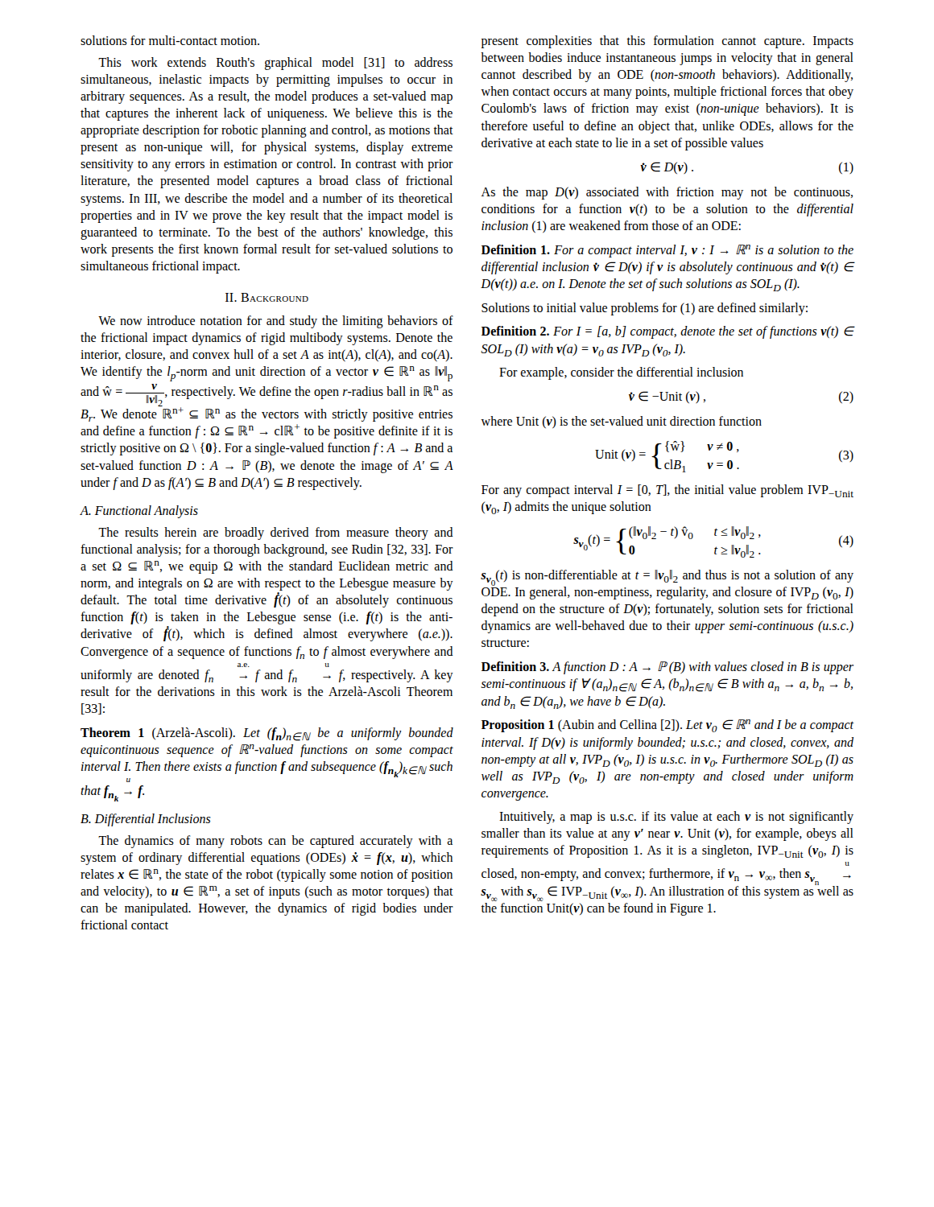solutions for multi-contact motion.
This work extends Routh's graphical model [31] to address simultaneous, inelastic impacts by permitting impulses to occur in arbitrary sequences. As a result, the model produces a set-valued map that captures the inherent lack of uniqueness. We believe this is the appropriate description for robotic planning and control, as motions that present as non-unique will, for physical systems, display extreme sensitivity to any errors in estimation or control. In contrast with prior literature, the presented model captures a broad class of frictional systems. In III, we describe the model and a number of its theoretical properties and in IV we prove the key result that the impact model is guaranteed to terminate. To the best of the authors' knowledge, this work presents the first known formal result for set-valued solutions to simultaneous frictional impact.
II. Background
We now introduce notation for and study the limiting behaviors of the frictional impact dynamics of rigid multibody systems. Denote the interior, closure, and convex hull of a set A as int(A), cl(A), and co(A). We identify the lp-norm and unit direction of a vector v ∈ ℝn as ‖v‖p and ŵ = v‖v‖2, respectively. We define the open r-radius ball in ℝn as Br. We denote ℝn+ ⊆ ℝn as the vectors with strictly positive entries and define a function f : Ω ⊆ ℝn → clℝ+ to be positive definite if it is strictly positive on Ω \ {0}. For a single-valued function f : A → B and a set-valued function D : A → ℙ (B), we denote the image of A′ ⊆ A under f and D as f(A′) ⊆ B and D(A′) ⊆ B respectively.
A. Functional Analysis
The results herein are broadly derived from measure theory and functional analysis; for a thorough background, see Rudin [32, 33]. For a set Ω ⊆ ℝn, we equip Ω with the standard Euclidean metric and norm, and integrals on Ω are with respect to the Lebesgue measure by default. The total time derivative ḟ(t) of an absolutely continuous function f(t) is taken in the Lebesgue sense (i.e. f(t) is the anti-derivative of ḟ(t), which is defined almost everywhere (a.e.)). Convergence of a sequence of functions fn to f almost everywhere and uniformly are denoted fn a.e.→ f and fn u→ f, respectively. A key result for the derivations in this work is the Arzelà-Ascoli Theorem [33]:
Theorem 1 (Arzelà-Ascoli). Let (fn)n∈ℕ be a uniformly bounded equicontinuous sequence of ℝn-valued functions on some compact interval I. Then there exists a function f and subsequence (fnk)k∈ℕ such that fnk u→ f.
B. Differential Inclusions
The dynamics of many robots can be captured accurately with a system of ordinary differential equations (ODEs) ẋ = f(x, u), which relates x ∈ ℝn, the state of the robot (typically some notion of position and velocity), to u ∈ ℝm, a set of inputs (such as motor torques) that can be manipulated. However, the dynamics of rigid bodies under frictional contact
present complexities that this formulation cannot capture. Impacts between bodies induce instantaneous jumps in velocity that in general cannot described by an ODE (non-smooth behaviors). Additionally, when contact occurs at many points, multiple frictional forces that obey Coulomb's laws of friction may exist (non-unique behaviors). It is therefore useful to define an object that, unlike ODEs, allows for the derivative at each state to lie in a set of possible values
v̇ ∈ D(v) . (1)
As the map D(v) associated with friction may not be continuous, conditions for a function v(t) to be a solution to the differential inclusion (1) are weakened from those of an ODE:
Definition 1. For a compact interval I, v : I → ℝn is a solution to the differential inclusion v̇ ∈ D(v) if v is absolutely continuous and v̇(t) ∈ D(v(t)) a.e. on I. Denote the set of such solutions as SOLD (I).
Solutions to initial value problems for (1) are defined similarly:
Definition 2. For I = [a, b] compact, denote the set of functions v(t) ∈ SOLD (I) with v(a) = v0 as IVPD (v0, I).
For example, consider the differential inclusion
v̇ ∈ −Unit (v) , (2)
where Unit (v) is the set-valued unit direction function
Unit (v) = { {ŵ}v ≠ 0 , clB1 v = 0 . (3)
For any compact interval I = [0, T], the initial value problem IVP−Unit (v0, I) admits the unique solution
sv0(t) = { (‖v0‖2 − t) v̂0 t ≤ ‖v0‖2 , 0 t ≥ ‖v0‖2 . (4)
sv0(t) is non-differentiable at t = ‖v0‖2 and thus is not a solution of any ODE. In general, non-emptiness, regularity, and closure of IVPD (v0, I) depend on the structure of D(v); fortunately, solution sets for frictional dynamics are well-behaved due to their upper semi-continuous (u.s.c.) structure:
Definition 3. A function D : A → ℙ (B) with values closed in B is upper semi-continuous if ∀ (an)n∈ℕ ∈ A, (bn)n∈ℕ ∈ B with an → a, bn → b, and bn ∈ D(an), we have b ∈ D(a).
Proposition 1 (Aubin and Cellina [2]). Let v0 ∈ ℝn and I be a compact interval. If D(v) is uniformly bounded; u.s.c.; and closed, convex, and non-empty at all v, IVPD (v0, I) is u.s.c. in v0. Furthermore SOLD (I) as well as IVPD (v0, I) are non-empty and closed under uniform convergence.
Intuitively, a map is u.s.c. if its value at each v is not significantly smaller than its value at any v′ near v. Unit (v), for example, obeys all requirements of Proposition 1. As it is a singleton, IVP−Unit (v0, I) is closed, non-empty, and convex; furthermore, if vn → v∞, then svn u→ sv∞ with sv∞ ∈ IVP−Unit (v∞, I). An illustration of this system as well as the function Unit(v) can be found in Figure 1.